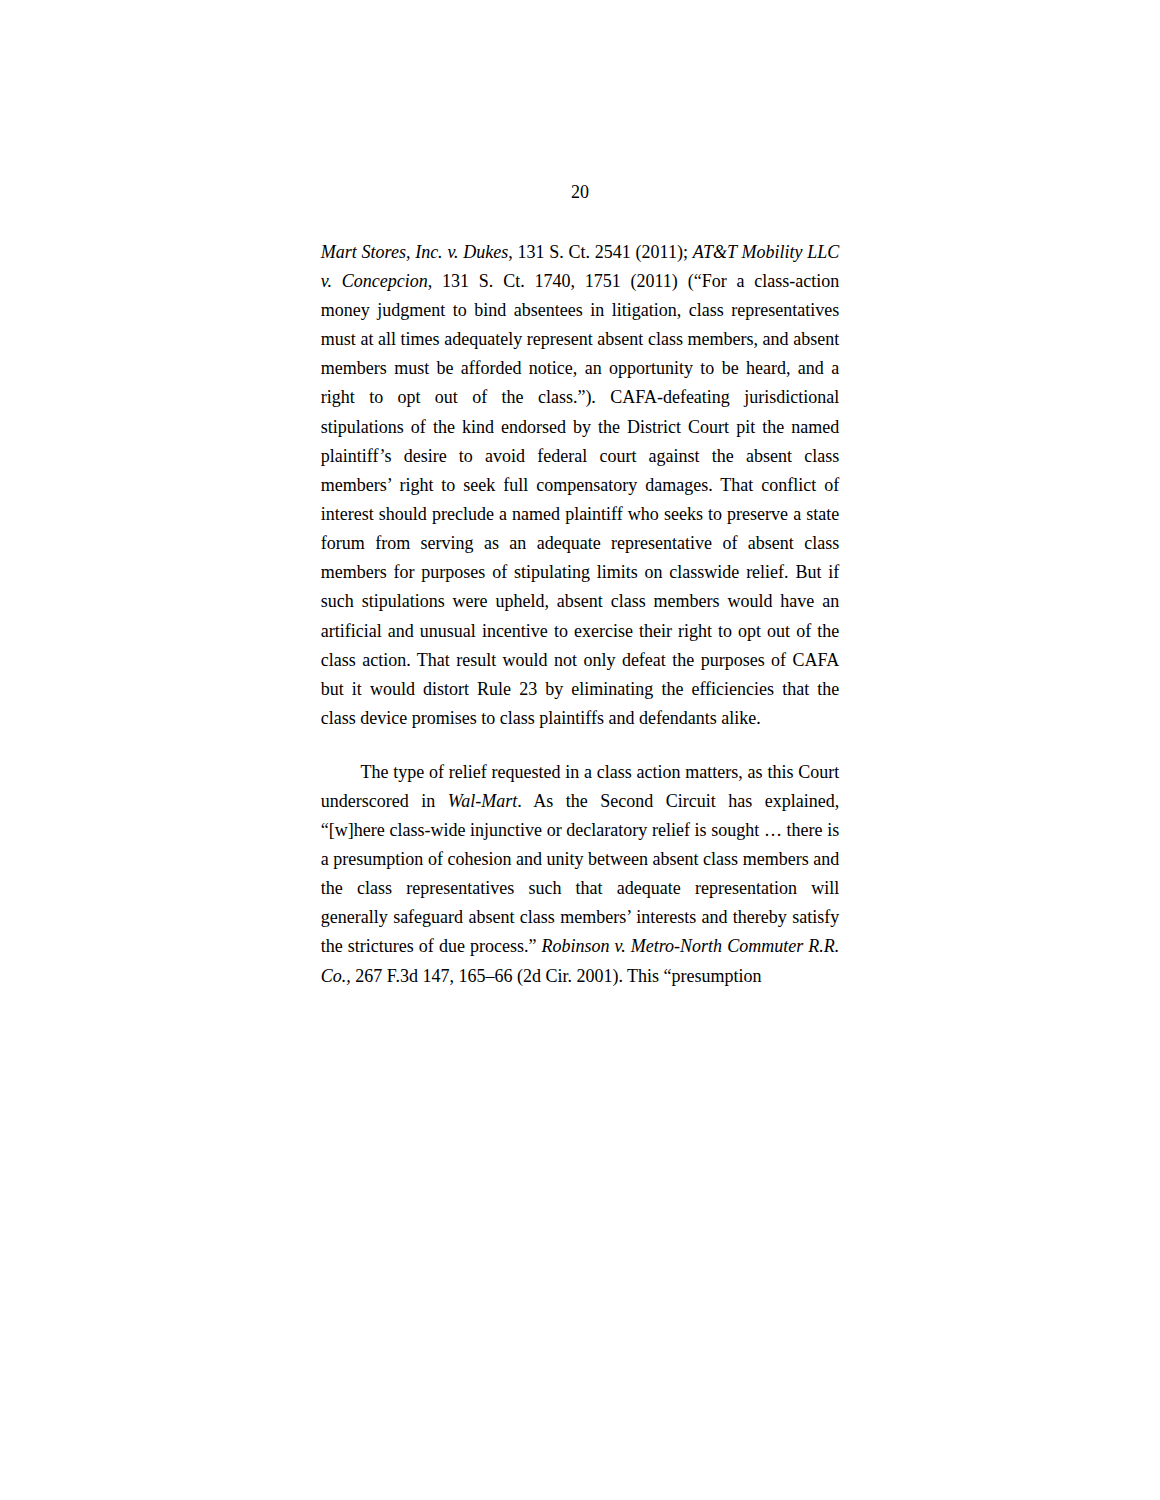20
Mart Stores, Inc. v. Dukes, 131 S. Ct. 2541 (2011); AT&T Mobility LLC v. Concepcion, 131 S. Ct. 1740, 1751 (2011) (“For a class-action money judgment to bind absentees in litigation, class representatives must at all times adequately represent absent class members, and absent members must be afforded notice, an opportunity to be heard, and a right to opt out of the class.”). CAFA-defeating jurisdictional stipulations of the kind endorsed by the District Court pit the named plaintiff’s desire to avoid federal court against the absent class members’ right to seek full compensatory damages. That conflict of interest should preclude a named plaintiff who seeks to preserve a state forum from serving as an adequate representative of absent class members for purposes of stipulating limits on classwide relief. But if such stipulations were upheld, absent class members would have an artificial and unusual incentive to exercise their right to opt out of the class action. That result would not only defeat the purposes of CAFA but it would distort Rule 23 by eliminating the efficiencies that the class device promises to class plaintiffs and defendants alike.
The type of relief requested in a class action matters, as this Court underscored in Wal-Mart. As the Second Circuit has explained, “[w]here class-wide injunctive or declaratory relief is sought … there is a presumption of cohesion and unity between absent class members and the class representatives such that adequate representation will generally safeguard absent class members’ interests and thereby satisfy the strictures of due process.” Robinson v. Metro-North Commuter R.R. Co., 267 F.3d 147, 165–66 (2d Cir. 2001). This “presumption